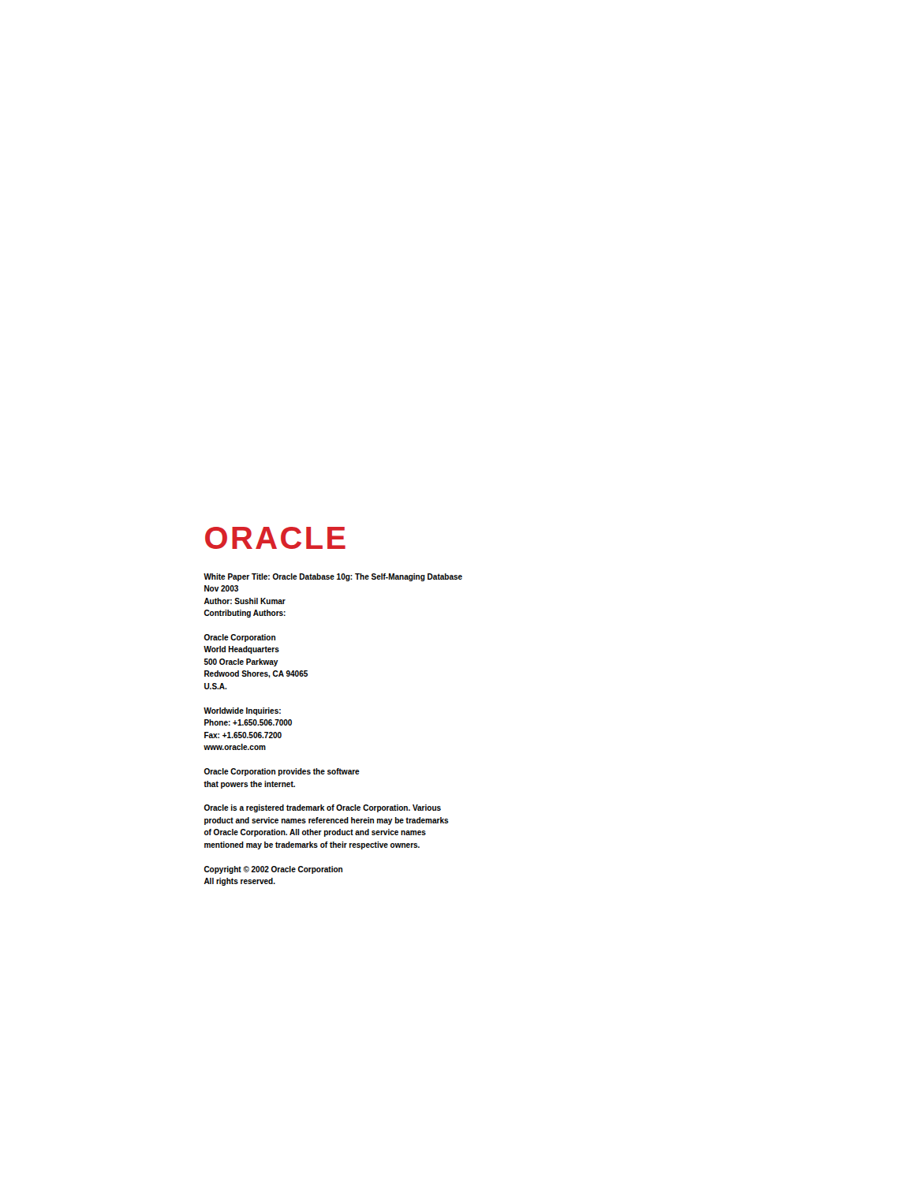ORACLE
White Paper Title: Oracle Database 10g: The Self-Managing Database
Nov 2003
Author: Sushil Kumar
Contributing Authors:
Oracle Corporation
World Headquarters
500 Oracle Parkway
Redwood Shores, CA 94065
U.S.A.
Worldwide Inquiries:
Phone: +1.650.506.7000
Fax: +1.650.506.7200
www.oracle.com
Oracle Corporation provides the software
that powers the internet.
Oracle is a registered trademark of Oracle Corporation. Various
product and service names referenced herein may be trademarks
of Oracle Corporation. All other product and service names
mentioned may be trademarks of their respective owners.
Copyright © 2002 Oracle Corporation
All rights reserved.